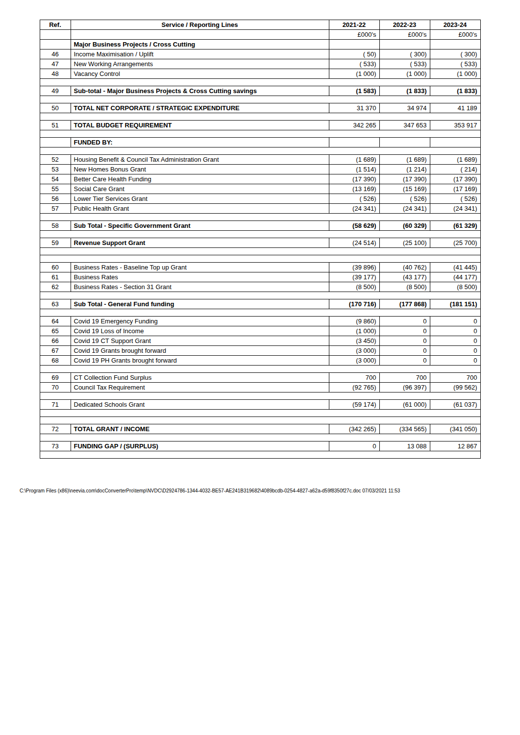| Ref. | Service / Reporting Lines | 2021-22 | 2022-23 | 2023-24 |
| --- | --- | --- | --- | --- |
| | | £000's | £000's | £000's |
| | Major Business Projects / Cross Cutting | | | |
| 46 | Income Maximisation / Uplift | ( 50) | ( 300) | ( 300) |
| 47 | New Working Arrangements | ( 533) | ( 533) | ( 533) |
| 48 | Vacancy Control | (1 000) | (1 000) | (1 000) |
| 49 | Sub-total - Major Business Projects & Cross Cutting savings | (1 583) | (1 833) | (1 833) |
| 50 | TOTAL NET CORPORATE / STRATEGIC EXPENDITURE | 31 370 | 34 974 | 41 189 |
| 51 | TOTAL BUDGET REQUIREMENT | 342 265 | 347 653 | 353 917 |
| | FUNDED BY: | | | |
| 52 | Housing Benefit & Council Tax Administration Grant | (1 689) | (1 689) | (1 689) |
| 53 | New Homes Bonus Grant | (1 514) | (1 214) | ( 214) |
| 54 | Better Care Health Funding | (17 390) | (17 390) | (17 390) |
| 55 | Social Care Grant | (13 169) | (15 169) | (17 169) |
| 56 | Lower Tier Services Grant | ( 526) | ( 526) | ( 526) |
| 57 | Public Health Grant | (24 341) | (24 341) | (24 341) |
| 58 | Sub Total - Specific Government Grant | (58 629) | (60 329) | (61 329) |
| 59 | Revenue Support Grant | (24 514) | (25 100) | (25 700) |
| 60 | Business Rates - Baseline Top up Grant | (39 896) | (40 762) | (41 445) |
| 61 | Business Rates | (39 177) | (43 177) | (44 177) |
| 62 | Business Rates - Section 31 Grant | (8 500) | (8 500) | (8 500) |
| 63 | Sub Total - General Fund funding | (170 716) | (177 868) | (181 151) |
| 64 | Covid 19 Emergency Funding | (9 860) | 0 | 0 |
| 65 | Covid 19 Loss of Income | (1 000) | 0 | 0 |
| 66 | Covid 19 CT Support Grant | (3 450) | 0 | 0 |
| 67 | Covid 19 Grants brought forward | (3 000) | 0 | 0 |
| 68 | Covid 19 PH Grants brought forward | (3 000) | 0 | 0 |
| 69 | CT Collection Fund Surplus | 700 | 700 | 700 |
| 70 | Council Tax Requirement | (92 765) | (96 397) | (99 562) |
| 71 | Dedicated Schools Grant | (59 174) | (61 000) | (61 037) |
| 72 | TOTAL GRANT / INCOME | (342 265) | (334 565) | (341 050) |
| 73 | FUNDING GAP / (SURPLUS) | 0 | 13 088 | 12 867 |
C:\Program Files (x86)\neevia.com\docConverterPro\temp\NVDC\D2924786-1344-4032-BE57-AE241B319682\4089bcdb-0254-4827-a62a-d59f8350f27c.doc 07/03/2021 11:53